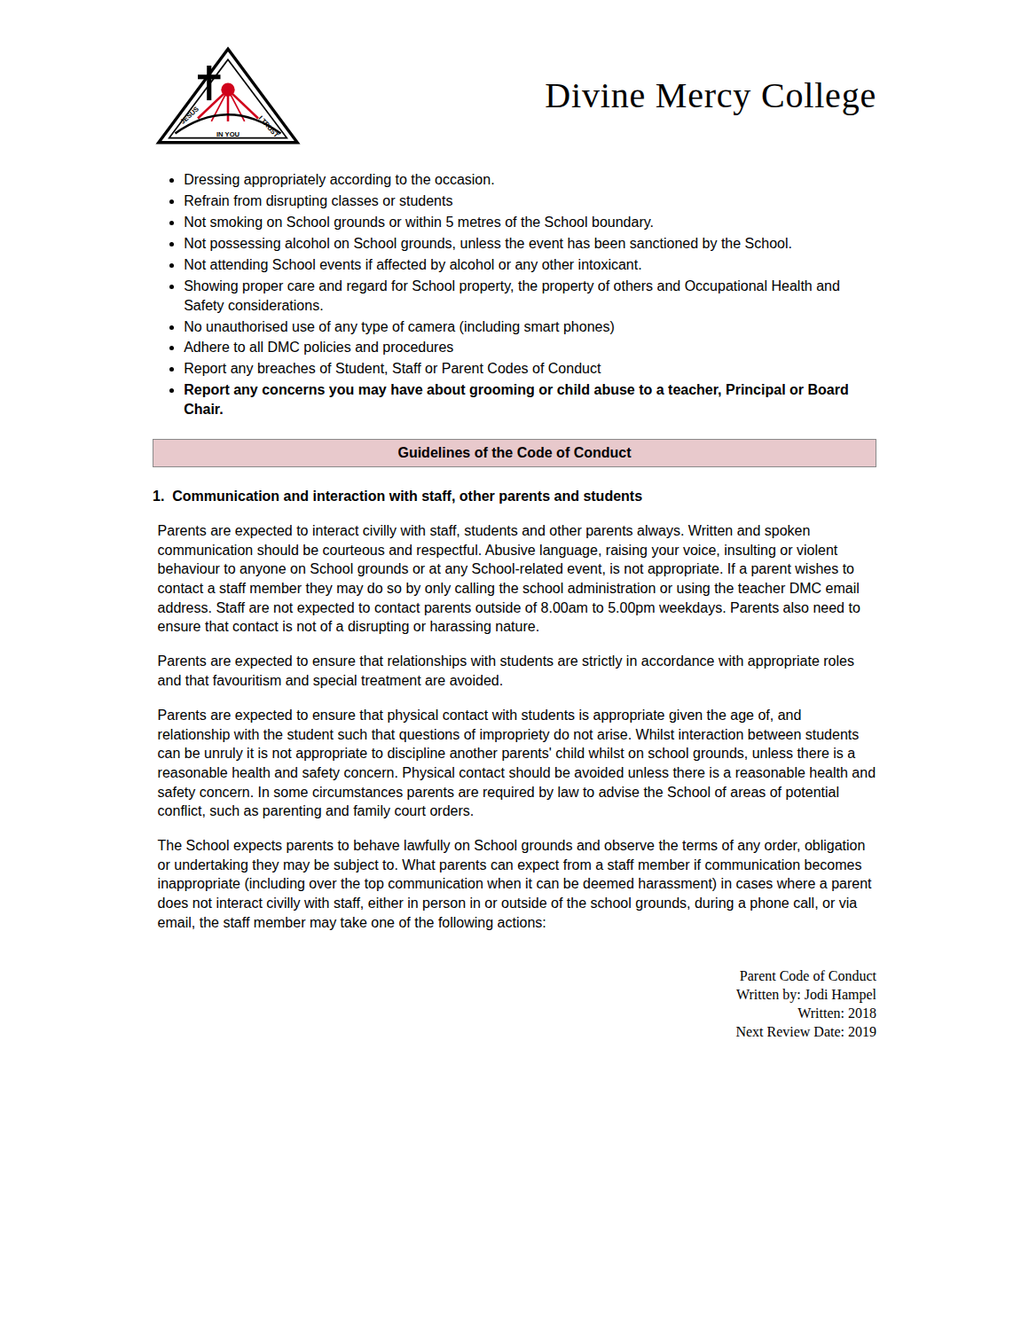JESUS I TRUST IN YOU
Divine Mercy College
Dressing appropriately according to the occasion.
Refrain from disrupting classes or students
Not smoking on School grounds or within 5 metres of the School boundary.
Not possessing alcohol on School grounds, unless the event has been sanctioned by the School.
Not attending School events if affected by alcohol or any other intoxicant.
Showing proper care and regard for School property, the property of others and Occupational Health and Safety considerations.
No unauthorised use of any type of camera (including smart phones)
Adhere to all DMC policies and procedures
Report any breaches of Student, Staff or Parent Codes of Conduct
Report any concerns you may have about grooming or child abuse to a teacher, Principal or Board Chair.
Guidelines of the Code of Conduct
1. Communication and interaction with staff, other parents and students
Parents are expected to interact civilly with staff, students and other parents always. Written and spoken communication should be courteous and respectful. Abusive language, raising your voice, insulting or violent behaviour to anyone on School grounds or at any School-related event, is not appropriate. If a parent wishes to contact a staff member they may do so by only calling the school administration or using the teacher DMC email address. Staff are not expected to contact parents outside of 8.00am to 5.00pm weekdays. Parents also need to ensure that contact is not of a disrupting or harassing nature.
Parents are expected to ensure that relationships with students are strictly in accordance with appropriate roles and that favouritism and special treatment are avoided.
Parents are expected to ensure that physical contact with students is appropriate given the age of, and relationship with the student such that questions of impropriety do not arise. Whilst interaction between students can be unruly it is not appropriate to discipline another parents' child whilst on school grounds, unless there is a reasonable health and safety concern. Physical contact should be avoided unless there is a reasonable health and safety concern. In some circumstances parents are required by law to advise the School of areas of potential conflict, such as parenting and family court orders.
The School expects parents to behave lawfully on School grounds and observe the terms of any order, obligation or undertaking they may be subject to. What parents can expect from a staff member if communication becomes inappropriate (including over the top communication when it can be deemed harassment) in cases where a parent does not interact civilly with staff, either in person in or outside of the school grounds, during a phone call, or via email, the staff member may take one of the following actions:
Parent Code of Conduct
Written by: Jodi Hampel
Written: 2018
Next Review Date: 2019